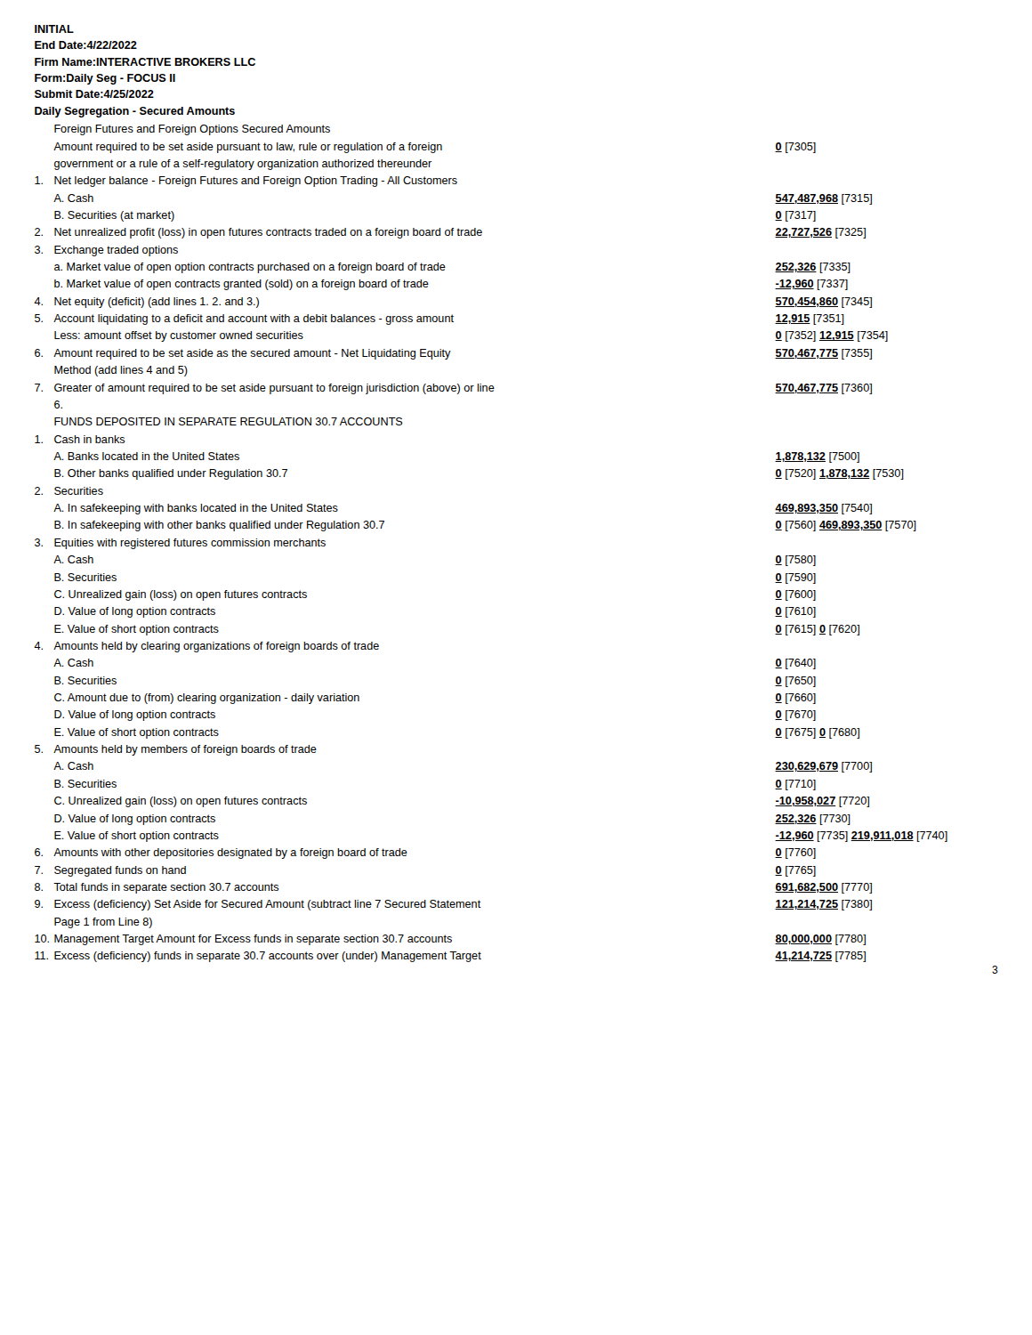INITIAL
End Date:4/22/2022
Firm Name:INTERACTIVE BROKERS LLC
Form:Daily Seg - FOCUS II
Submit Date:4/25/2022
Daily Segregation - Secured Amounts
| | Foreign Futures and Foreign Options Secured Amounts | |
| | Amount required to be set aside pursuant to law, rule or regulation of a foreign | 0 [7305] |
| | government or a rule of a self-regulatory organization authorized thereunder | |
| 1. | Net ledger balance - Foreign Futures and Foreign Option Trading - All Customers | |
| | A. Cash | 547,487,968 [7315] |
| | B. Securities (at market) | 0 [7317] |
| 2. | Net unrealized profit (loss) in open futures contracts traded on a foreign board of trade | 22,727,526 [7325] |
| 3. | Exchange traded options | |
| | a. Market value of open option contracts purchased on a foreign board of trade | 252,326 [7335] |
| | b. Market value of open contracts granted (sold) on a foreign board of trade | -12,960 [7337] |
| 4. | Net equity (deficit) (add lines 1. 2. and 3.) | 570,454,860 [7345] |
| 5. | Account liquidating to a deficit and account with a debit balances - gross amount | 12,915 [7351] |
| | Less: amount offset by customer owned securities | 0 [7352] 12,915 [7354] |
| 6. | Amount required to be set aside as the secured amount - Net Liquidating Equity | 570,467,775 [7355] |
| | Method (add lines 4 and 5) | |
| 7. | Greater of amount required to be set aside pursuant to foreign jurisdiction (above) or line | 570,467,775 [7360] |
| | 6. | |
| | FUNDS DEPOSITED IN SEPARATE REGULATION 30.7 ACCOUNTS | |
| 1. | Cash in banks | |
| | A. Banks located in the United States | 1,878,132 [7500] |
| | B. Other banks qualified under Regulation 30.7 | 0 [7520] 1,878,132 [7530] |
| 2. | Securities | |
| | A. In safekeeping with banks located in the United States | 469,893,350 [7540] |
| | B. In safekeeping with other banks qualified under Regulation 30.7 | 0 [7560] 469,893,350 [7570] |
| 3. | Equities with registered futures commission merchants | |
| | A. Cash | 0 [7580] |
| | B. Securities | 0 [7590] |
| | C. Unrealized gain (loss) on open futures contracts | 0 [7600] |
| | D. Value of long option contracts | 0 [7610] |
| | E. Value of short option contracts | 0 [7615] 0 [7620] |
| 4. | Amounts held by clearing organizations of foreign boards of trade | |
| | A. Cash | 0 [7640] |
| | B. Securities | 0 [7650] |
| | C. Amount due to (from) clearing organization - daily variation | 0 [7660] |
| | D. Value of long option contracts | 0 [7670] |
| | E. Value of short option contracts | 0 [7675] 0 [7680] |
| 5. | Amounts held by members of foreign boards of trade | |
| | A. Cash | 230,629,679 [7700] |
| | B. Securities | 0 [7710] |
| | C. Unrealized gain (loss) on open futures contracts | -10,958,027 [7720] |
| | D. Value of long option contracts | 252,326 [7730] |
| | E. Value of short option contracts | -12,960 [7735] 219,911,018 [7740] |
| 6. | Amounts with other depositories designated by a foreign board of trade | 0 [7760] |
| 7. | Segregated funds on hand | 0 [7765] |
| 8. | Total funds in separate section 30.7 accounts | 691,682,500 [7770] |
| 9. | Excess (deficiency) Set Aside for Secured Amount (subtract line 7 Secured Statement | 121,214,725 [7380] |
| | Page 1 from Line 8) | |
| 10. | Management Target Amount for Excess funds in separate section 30.7 accounts | 80,000,000 [7780] |
| 11. | Excess (deficiency) funds in separate 30.7 accounts over (under) Management Target | 41,214,725 [7785] |
3